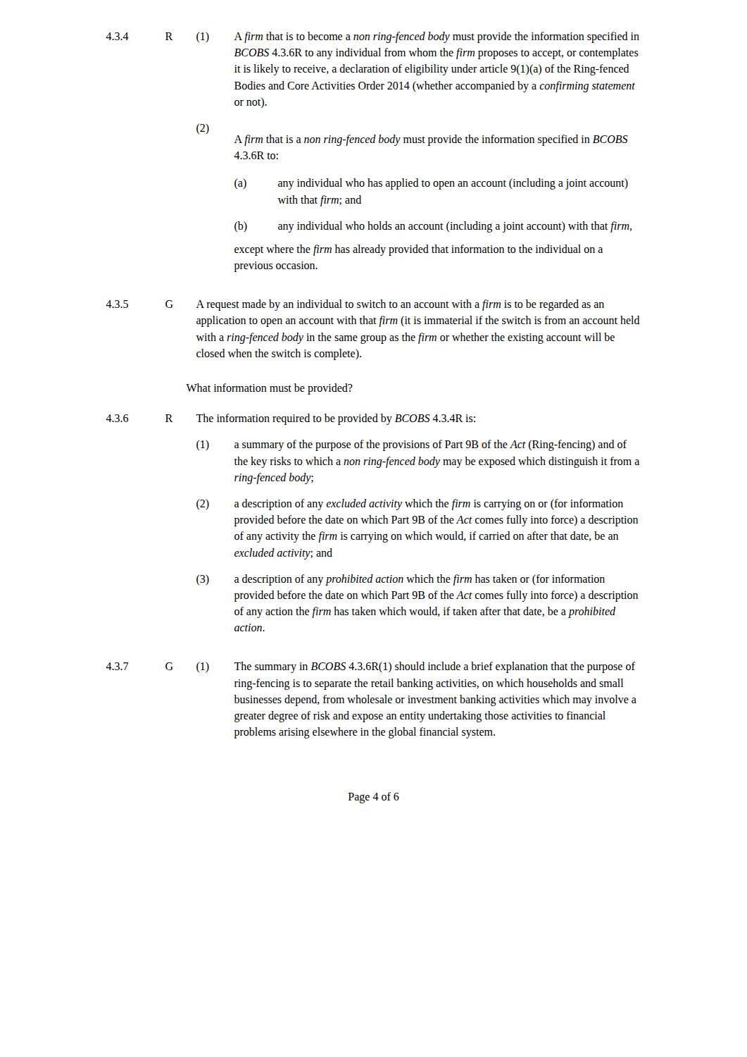4.3.4
R
(1)
A firm that is to become a non ring-fenced body must provide the information specified in BCOBS 4.3.6R to any individual from whom the firm proposes to accept, or contemplates it is likely to receive, a declaration of eligibility under article 9(1)(a) of the Ring-fenced Bodies and Core Activities Order 2014 (whether accompanied by a confirming statement or not).
(2)
A firm that is a non ring-fenced body must provide the information specified in BCOBS 4.3.6R to:
(a)
any individual who has applied to open an account (including a joint account) with that firm; and
(b)
any individual who holds an account (including a joint account) with that firm,
except where the firm has already provided that information to the individual on a previous occasion.
4.3.5
G
A request made by an individual to switch to an account with a firm is to be regarded as an application to open an account with that firm (it is immaterial if the switch is from an account held with a ring-fenced body in the same group as the firm or whether the existing account will be closed when the switch is complete).
What information must be provided?
4.3.6
R
The information required to be provided by BCOBS 4.3.4R is:
(1)
a summary of the purpose of the provisions of Part 9B of the Act (Ring-fencing) and of the key risks to which a non ring-fenced body may be exposed which distinguish it from a ring-fenced body;
(2)
a description of any excluded activity which the firm is carrying on or (for information provided before the date on which Part 9B of the Act comes fully into force) a description of any activity the firm is carrying on which would, if carried on after that date, be an excluded activity; and
(3)
a description of any prohibited action which the firm has taken or (for information provided before the date on which Part 9B of the Act comes fully into force) a description of any action the firm has taken which would, if taken after that date, be a prohibited action.
4.3.7
G
(1)
The summary in BCOBS 4.3.6R(1) should include a brief explanation that the purpose of ring-fencing is to separate the retail banking activities, on which households and small businesses depend, from wholesale or investment banking activities which may involve a greater degree of risk and expose an entity undertaking those activities to financial problems arising elsewhere in the global financial system.
Page 4 of 6